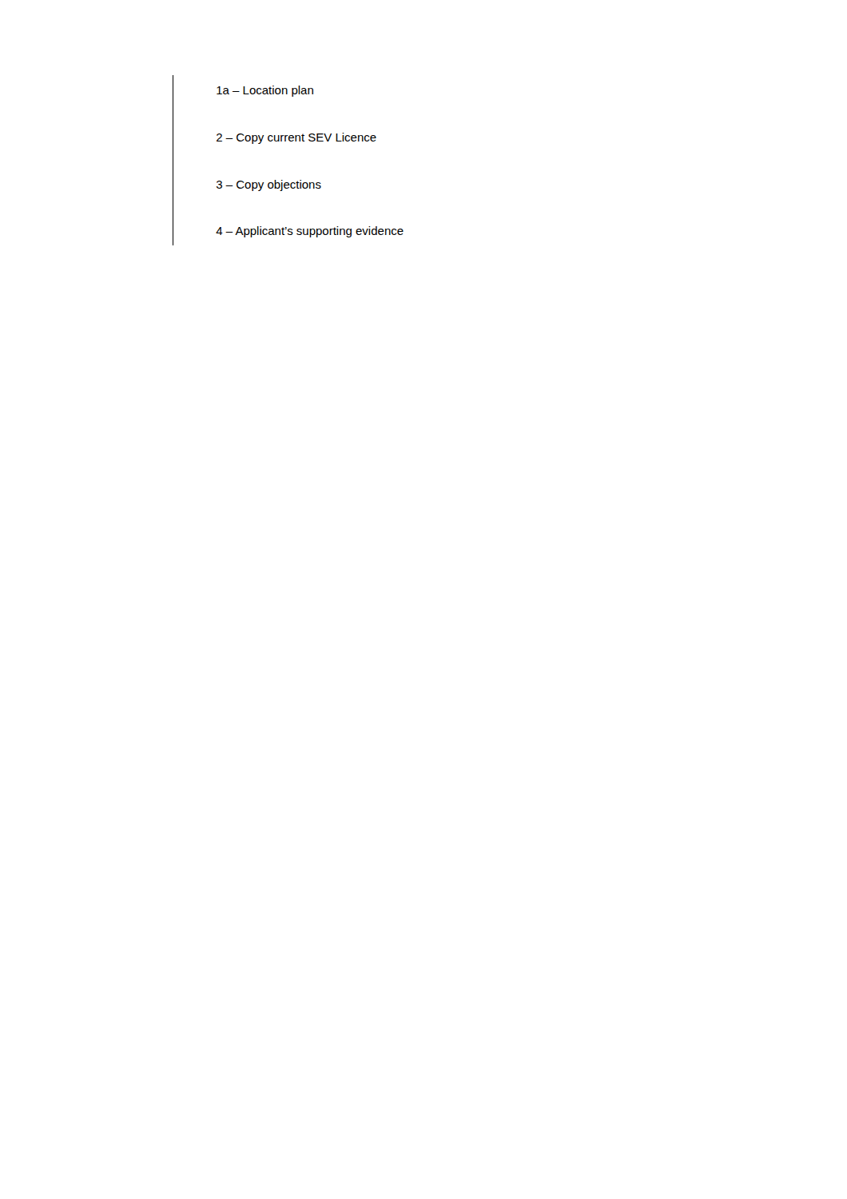1a – Location plan
2 – Copy current SEV Licence
3 – Copy objections
4 – Applicant’s supporting evidence